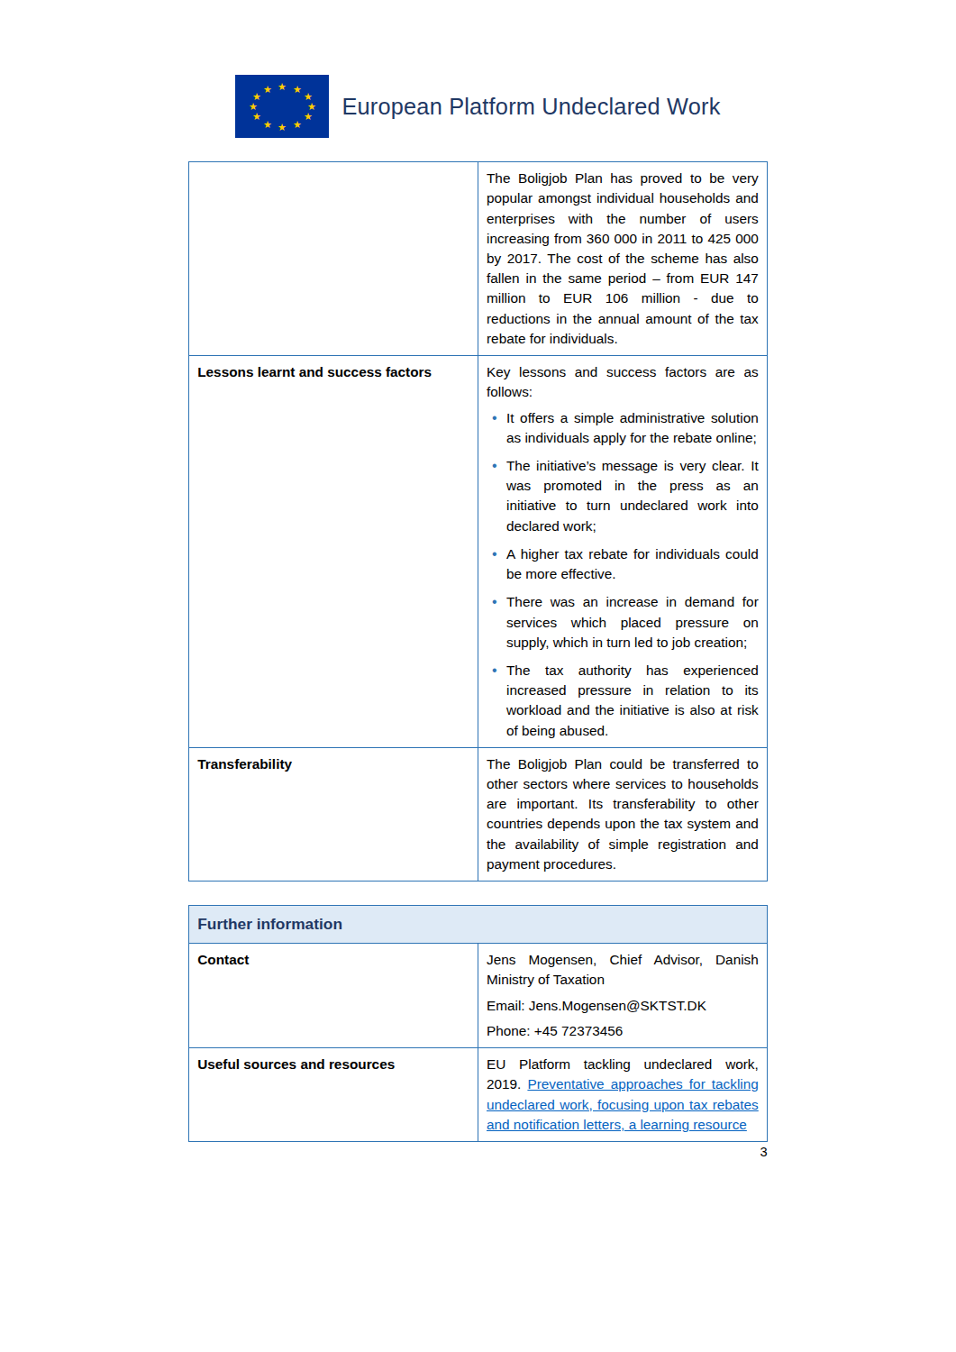★ ★ ★ ★ ★ ★ ★ ★ ★ ★ ★ ★
European Platform Undeclared Work
| | The Boligjob Plan has proved to be very popular amongst individual households and enterprises with the number of users increasing from 360 000 in 2011 to 425 000 by 2017. The cost of the scheme has also fallen in the same period – from EUR 147 million to EUR 106 million - due to reductions in the annual amount of the tax rebate for individuals. |
| Lessons learnt and success factors | Key lessons and success factors are as follows: It offers a simple administrative solution as individuals apply for the rebate online; The initiative’s message is very clear. It was promoted in the press as an initiative to turn undeclared work into declared work; A higher tax rebate for individuals could be more effective. There was an increase in demand for services which placed pressure on supply, which in turn led to job creation; The tax authority has experienced increased pressure in relation to its workload and the initiative is also at risk of being abused. |
| Transferability | The Boligjob Plan could be transferred to other sectors where services to households are important. Its transferability to other countries depends upon the tax system and the availability of simple registration and payment procedures. |
| Further information |
| Contact | Jens Mogensen, Chief Advisor, Danish Ministry of Taxation Email: Jens.Mogensen@SKTST.DK Phone: +45 72373456 |
| Useful sources and resources | EU Platform tackling undeclared work, 2019. Preventative approaches for tackling undeclared work, focusing upon tax rebates and notification letters, a learning resource |
3